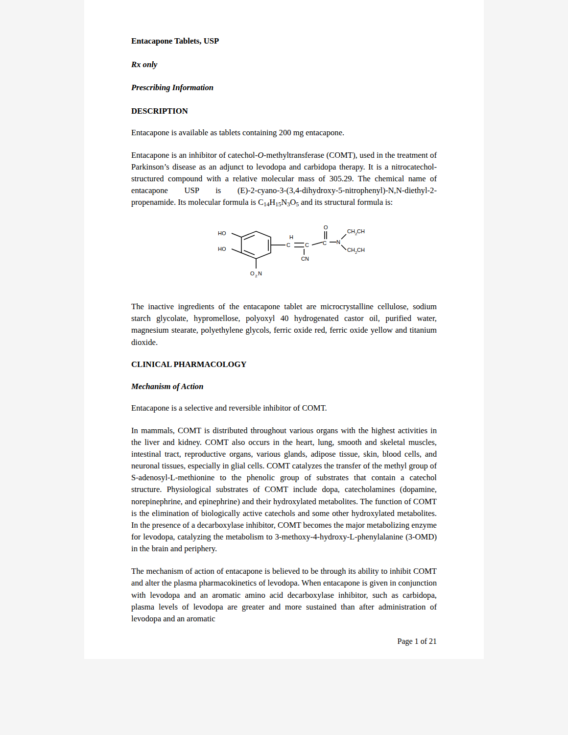Entacapone Tablets, USP
Rx only
Prescribing Information
DESCRIPTION
Entacapone is available as tablets containing 200 mg entacapone.
Entacapone is an inhibitor of catechol-O-methyltransferase (COMT), used in the treatment of Parkinson’s disease as an adjunct to levodopa and carbidopa therapy. It is a nitrocatechol-structured compound with a relative molecular mass of 305.29. The chemical name of entacapone USP is (E)-2-cyano-3-(3,4-dihydroxy-5-nitrophenyl)-N,N-diethyl-2-propenamide. Its molecular formula is C14H15N3O5 and its structural formula is:
HO HO O 2 N C C H C O N CH 2 CH 3 CH 2 CH 3 CN
The inactive ingredients of the entacapone tablet are microcrystalline cellulose, sodium starch glycolate, hypromellose, polyoxyl 40 hydrogenated castor oil, purified water, magnesium stearate, polyethylene glycols, ferric oxide red, ferric oxide yellow and titanium dioxide.
CLINICAL PHARMACOLOGY
Mechanism of Action
Entacapone is a selective and reversible inhibitor of COMT.
In mammals, COMT is distributed throughout various organs with the highest activities in the liver and kidney. COMT also occurs in the heart, lung, smooth and skeletal muscles, intestinal tract, reproductive organs, various glands, adipose tissue, skin, blood cells, and neuronal tissues, especially in glial cells. COMT catalyzes the transfer of the methyl group of S-adenosyl-L-methionine to the phenolic group of substrates that contain a catechol structure. Physiological substrates of COMT include dopa, catecholamines (dopamine, norepinephrine, and epinephrine) and their hydroxylated metabolites. The function of COMT is the elimination of biologically active catechols and some other hydroxylated metabolites. In the presence of a decarboxylase inhibitor, COMT becomes the major metabolizing enzyme for levodopa, catalyzing the metabolism to 3-methoxy-4-hydroxy-L-phenylalanine (3-OMD) in the brain and periphery.
The mechanism of action of entacapone is believed to be through its ability to inhibit COMT and alter the plasma pharmacokinetics of levodopa. When entacapone is given in conjunction with levodopa and an aromatic amino acid decarboxylase inhibitor, such as carbidopa, plasma levels of levodopa are greater and more sustained than after administration of levodopa and an aromatic
Page 1 of 21